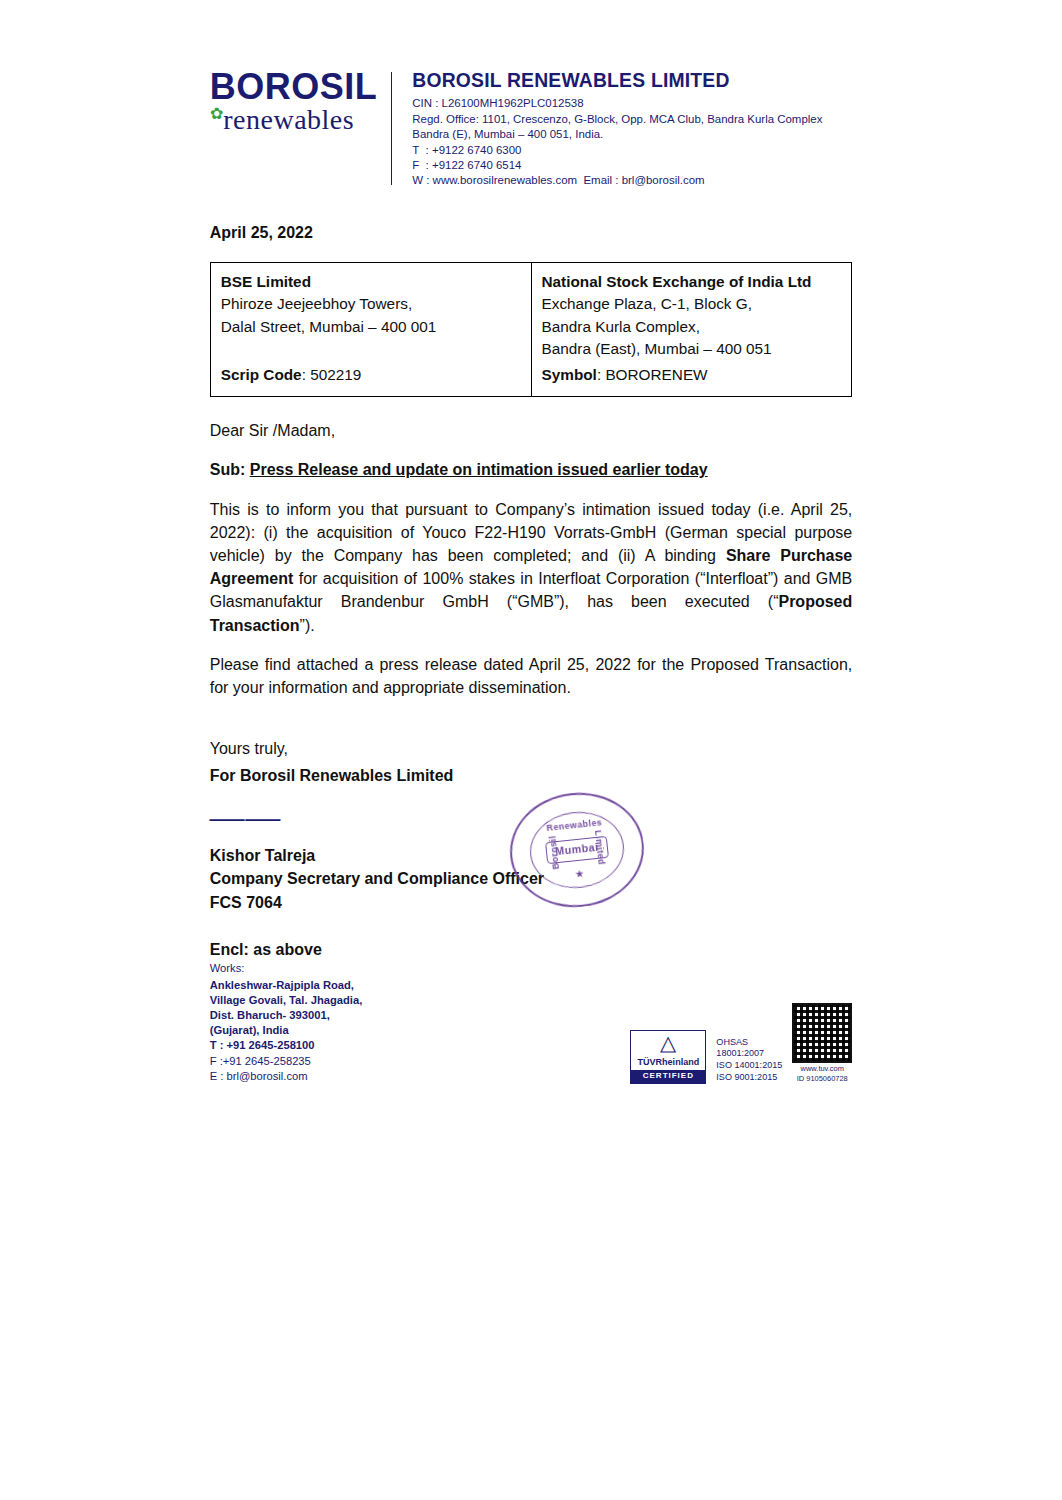BOROSIL
✿renewables
BOROSIL RENEWABLES LIMITED
CIN : L26100MH1962PLC012538
Regd. Office: 1101, Crescenzo, G-Block, Opp. MCA Club, Bandra Kurla Complex
Bandra (E), Mumbai – 400 051, India.
T : +9122 6740 6300
F : +9122 6740 6514
W : www.borosilrenewables.com Email : brl@borosil.com
April 25, 2022
| BSE Limited Phiroze Jeejeebhoy Towers, Dalal Street, Mumbai – 400 001 | National Stock Exchange of India Ltd Exchange Plaza, C-1, Block G, Bandra Kurla Complex, Bandra (East), Mumbai – 400 051 |
| Scrip Code : 502219 | Symbol : BORORENEW |
Dear Sir /Madam,
Sub: Press Release and update on intimation issued earlier today
This is to inform you that pursuant to Company’s intimation issued today (i.e. April 25, 2022): (i) the acquisition of Youco F22-H190 Vorrats-GmbH (German special purpose vehicle) by the Company has been completed; and (ii) A binding Share Purchase Agreement for acquisition of 100% stakes in Interfloat Corporation (“Interfloat”) and GMB Glasmanufaktur Brandenbur GmbH (“GMB”), has been executed (“Proposed Transaction”).
Please find attached a press release dated April 25, 2022 for the Proposed Transaction, for your information and appropriate dissemination.
Yours truly,
For Borosil Renewables Limited
——
Kishor Talreja
Company Secretary and Compliance Officer
FCS 7064
Renewables
Borosil
Limited
★
Mumbai
Encl: as above
Works:
Ankleshwar-Rajpipla Road,
Village Govali, Tal. Jhagadia,
Dist. Bharuch- 393001,
(Gujarat), India
T : +91 2645-258100
F :+91 2645-258235
E : brl@borosil.com
△
TÜVRheinland
CERTIFIED
OHSAS
18001:2007
ISO 14001:2015
ISO 9001:2015
www.tuv.com
ID 9105060728